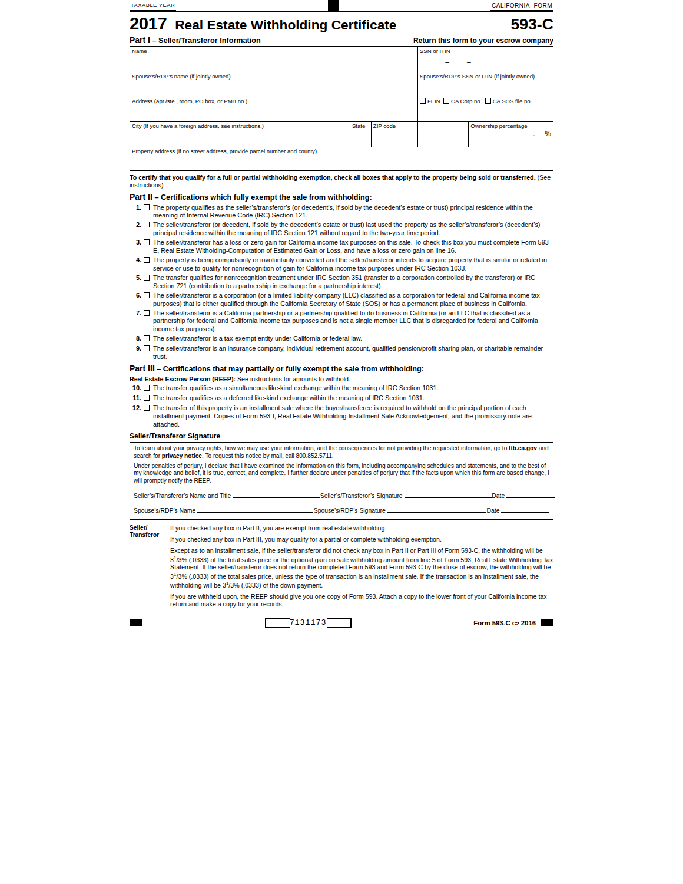TAXABLE YEAR
CALIFORNIA FORM
2017
Real Estate Withholding Certificate
593-C
Part I – Seller/Transferor Information
Return this form to your escrow company
| Name | SSN or ITIN – – |
| Spouse’s/RDP’s name (if jointly owned) | Spouse’s/RDP’s SSN or ITIN (if jointly owned) – – |
| Address (apt./ste., room, PO box, or PMB no.) | FEIN CA Corp no. CA SOS file no. |
| City (If you have a foreign address, see instructions.) | State | ZIP code | – | Ownership percentage . % |
| Property address (if no street address, provide parcel number and county) |
To certify that you qualify for a full or partial withholding exemption, check all boxes that apply to the property being sold or transferred. (See instructions)
Part II – Certifications which fully exempt the sale from withholding:
1.
The property qualifies as the seller’s/transferor’s (or decedent’s, if sold by the decedent’s estate or trust) principal residence within the meaning of Internal Revenue Code (IRC) Section 121.
2.
The seller/transferor (or decedent, if sold by the decedent’s estate or trust) last used the property as the seller’s/transferor’s (decedent’s) principal residence within the meaning of IRC Section 121 without regard to the two-year time period.
3.
The seller/transferor has a loss or zero gain for California income tax purposes on this sale. To check this box you must complete Form 593-E, Real Estate Witholding-Computation of Estimated Gain or Loss, and have a loss or zero gain on line 16.
4.
The property is being compulsorily or involuntarily converted and the seller/transferor intends to acquire property that is similar or related in service or use to qualify for nonrecognition of gain for California income tax purposes under IRC Section 1033.
5.
The transfer qualifies for nonrecognition treatment under IRC Section 351 (transfer to a corporation controlled by the transferor) or IRC Section 721 (contribution to a partnership in exchange for a partnership interest).
6.
The seller/transferor is a corporation (or a limited liability company (LLC) classified as a corporation for federal and California income tax purposes) that is either qualified through the California Secretary of State (SOS) or has a permanent place of business in California.
7.
The seller/transferor is a California partnership or a partnership qualified to do business in California (or an LLC that is classified as a partnership for federal and California income tax purposes and is not a single member LLC that is disregarded for federal and California income tax purposes).
8.
The seller/transferor is a tax-exempt entity under California or federal law.
9.
The seller/transferor is an insurance company, individual retirement account, qualified pension/profit sharing plan, or charitable remainder trust.
Part III – Certifications that may partially or fully exempt the sale from withholding:
Real Estate Escrow Person (REEP): See instructions for amounts to withhold.
10.
The transfer qualifies as a simultaneous like-kind exchange within the meaning of IRC Section 1031.
11.
The transfer qualifies as a deferred like-kind exchange within the meaning of IRC Section 1031.
12.
The transfer of this property is an installment sale where the buyer/transferee is required to withhold on the principal portion of each installment payment. Copies of Form 593-I, Real Estate Withholding Installment Sale Acknowledgement, and the promissory note are attached.
Seller/Transferor Signature
To learn about your privacy rights, how we may use your information, and the consequences for not providing the requested information, go to ftb.ca.gov and search for privacy notice. To request this notice by mail, call 800.852.5711.
Under penalties of perjury, I declare that I have examined the information on this form, including accompanying schedules and statements, and to the best of my knowledge and belief, it is true, correct, and complete. I further declare under penalties of perjury that if the facts upon which this form are based change, I will promptly notify the REEP.
Seller’s/Transferor’s Name and Title Seller’s/Transferor’s Signature Date
Spouse’s/RDP’s Name Spouse’s/RDP’s Signature Date
Seller/
Transferor
If you checked any box in Part II, you are exempt from real estate withholding.
If you checked any box in Part III, you may qualify for a partial or complete withholding exemption.
Except as to an installment sale, if the seller/transferor did not check any box in Part II or Part III of Form 593-C, the withholding will be 31/3% (.0333) of the total sales price or the optional gain on sale withholding amount from line 5 of Form 593, Real Estate Withholding Tax Statement. If the seller/transferor does not return the completed Form 593 and Form 593-C by the close of escrow, the withholding will be 31/3% (.0333) of the total sales price, unless the type of transaction is an installment sale. If the transaction is an installment sale, the withholding will be 31/3% (.0333) of the down payment.
If you are withheld upon, the REEP should give you one copy of Form 593. Attach a copy to the lower front of your California income tax return and make a copy for your records.
7131173
Form 593-C C2 2016